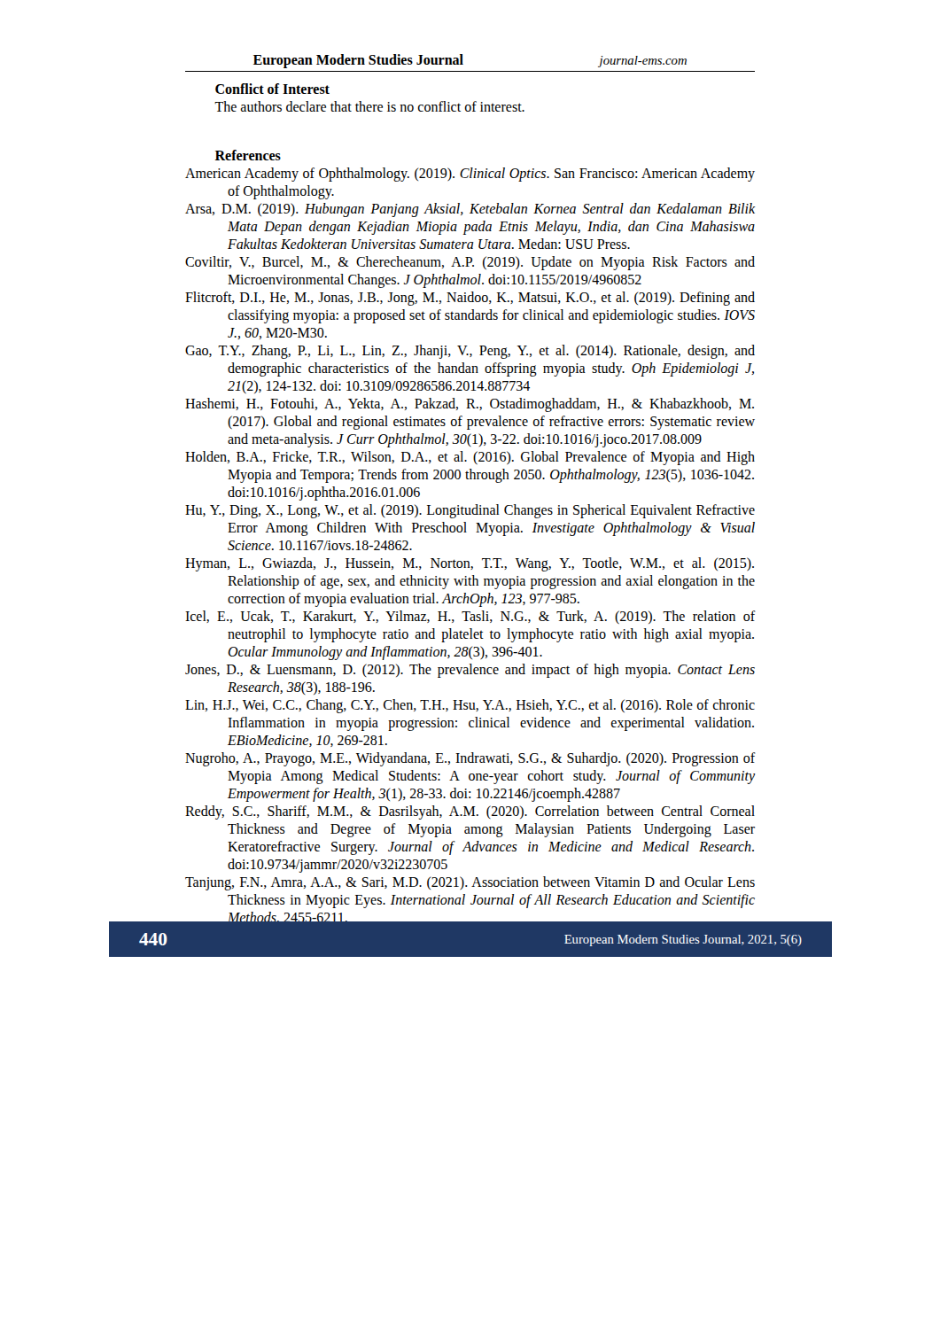European Modern Studies Journal journal-ems.com
Conflict of Interest
The authors declare that there is no conflict of interest.
References
American Academy of Ophthalmology. (2019). Clinical Optics. San Francisco: American Academy of Ophthalmology.
Arsa, D.M. (2019). Hubungan Panjang Aksial, Ketebalan Kornea Sentral dan Kedalaman Bilik Mata Depan dengan Kejadian Miopia pada Etnis Melayu, India, dan Cina Mahasiswa Fakultas Kedokteran Universitas Sumatera Utara. Medan: USU Press.
Coviltir, V., Burcel, M., & Cherecheanum, A.P. (2019). Update on Myopia Risk Factors and Microenvironmental Changes. J Ophthalmol. doi:10.1155/2019/4960852
Flitcroft, D.I., He, M., Jonas, J.B., Jong, M., Naidoo, K., Matsui, K.O., et al. (2019). Defining and classifying myopia: a proposed set of standards for clinical and epidemiologic studies. IOVS J., 60, M20-M30.
Gao, T.Y., Zhang, P., Li, L., Lin, Z., Jhanji, V., Peng, Y., et al. (2014). Rationale, design, and demographic characteristics of the handan offspring myopia study. Oph Epidemiologi J, 21(2), 124-132. doi: 10.3109/09286586.2014.887734
Hashemi, H., Fotouhi, A., Yekta, A., Pakzad, R., Ostadimoghaddam, H., & Khabazkhoob, M. (2017). Global and regional estimates of prevalence of refractive errors: Systematic review and meta-analysis. J Curr Ophthalmol, 30(1), 3-22. doi:10.1016/j.joco.2017.08.009
Holden, B.A., Fricke, T.R., Wilson, D.A., et al. (2016). Global Prevalence of Myopia and High Myopia and Tempora; Trends from 2000 through 2050. Ophthalmology, 123(5), 1036-1042. doi:10.1016/j.ophtha.2016.01.006
Hu, Y., Ding, X., Long, W., et al. (2019). Longitudinal Changes in Spherical Equivalent Refractive Error Among Children With Preschool Myopia. Investigate Ophthalmology & Visual Science. 10.1167/iovs.18-24862.
Hyman, L., Gwiazda, J., Hussein, M., Norton, T.T., Wang, Y., Tootle, W.M., et al. (2015). Relationship of age, sex, and ethnicity with myopia progression and axial elongation in the correction of myopia evaluation trial. ArchOph, 123, 977-985.
Icel, E., Ucak, T., Karakurt, Y., Yilmaz, H., Tasli, N.G., & Turk, A. (2019). The relation of neutrophil to lymphocyte ratio and platelet to lymphocyte ratio with high axial myopia. Ocular Immunology and Inflammation, 28(3), 396-401.
Jones, D., & Luensmann, D. (2012). The prevalence and impact of high myopia. Contact Lens Research, 38(3), 188-196.
Lin, H.J., Wei, C.C., Chang, C.Y., Chen, T.H., Hsu, Y.A., Hsieh, Y.C., et al. (2016). Role of chronic Inflammation in myopia progression: clinical evidence and experimental validation. EBioMedicine, 10, 269-281.
Nugroho, A., Prayogo, M.E., Widyandana, E., Indrawati, S.G., & Suhardjo. (2020). Progression of Myopia Among Medical Students: A one-year cohort study. Journal of Community Empowerment for Health, 3(1), 28-33. doi: 10.22146/jcoemph.42887
Reddy, S.C., Shariff, M.M., & Dasrilsyah, A.M. (2020). Correlation between Central Corneal Thickness and Degree of Myopia among Malaysian Patients Undergoing Laser Keratorefractive Surgery. Journal of Advances in Medicine and Medical Research. doi:10.9734/jammr/2020/v32i2230705
Tanjung, F.N., Amra, A.A., & Sari, M.D. (2021). Association between Vitamin D and Ocular Lens Thickness in Myopic Eyes. International Journal of All Research Education and Scientific Methods, 2455-6211.
Vagge, A., Ferro, D.L., Nucci, P., Serafino, M., Giannaccare, G., & Traverso, C.E. (2018).
440
European Modern Studies Journal, 2021, 5(6)